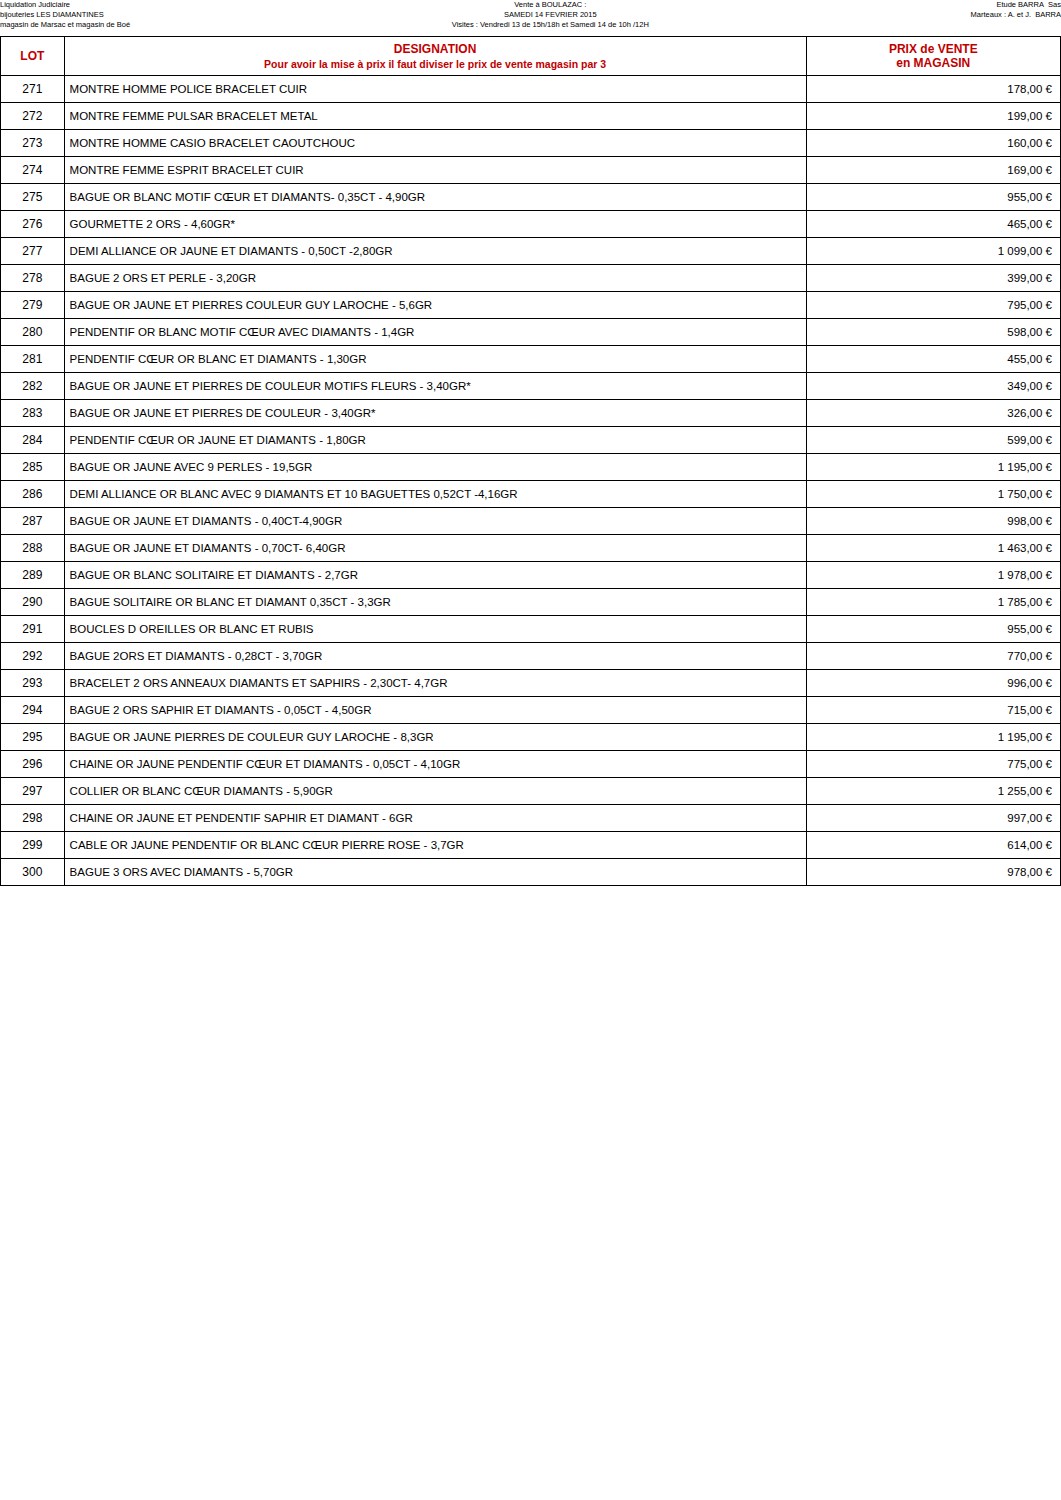Liquidation Judiciaire
bijouteries LES DIAMANTINES
magasin de Marsac et magasin de Boé
Vente à BOULAZAC :
SAMEDI 14 FEVRIER 2015
Visites : Vendredi 13 de 15h/18h et Samedi 14 de 10h /12H
Etude BARRA Sas
Marteaux : A. et J. BARRA
| LOT | DESIGNATION Pour avoir la mise à prix il faut diviser le prix de vente magasin par 3 | PRIX de VENTE en MAGASIN |
| --- | --- | --- |
| 271 | MONTRE HOMME POLICE BRACELET CUIR | 178,00 € |
| 272 | MONTRE FEMME PULSAR BRACELET METAL | 199,00 € |
| 273 | MONTRE HOMME CASIO BRACELET CAOUTCHOUC | 160,00 € |
| 274 | MONTRE FEMME ESPRIT BRACELET CUIR | 169,00 € |
| 275 | BAGUE OR BLANC MOTIF CŒUR ET DIAMANTS- 0,35CT - 4,90GR | 955,00 € |
| 276 | GOURMETTE 2 ORS - 4,60GR* | 465,00 € |
| 277 | DEMI ALLIANCE OR JAUNE ET DIAMANTS - 0,50CT -2,80GR | 1 099,00 € |
| 278 | BAGUE 2 ORS ET PERLE - 3,20GR | 399,00 € |
| 279 | BAGUE OR JAUNE ET PIERRES COULEUR GUY LAROCHE - 5,6GR | 795,00 € |
| 280 | PENDENTIF OR BLANC MOTIF CŒUR AVEC DIAMANTS - 1,4GR | 598,00 € |
| 281 | PENDENTIF CŒUR OR BLANC ET DIAMANTS - 1,30GR | 455,00 € |
| 282 | BAGUE OR JAUNE ET PIERRES DE COULEUR MOTIFS FLEURS - 3,40GR* | 349,00 € |
| 283 | BAGUE OR JAUNE ET PIERRES DE COULEUR - 3,40GR* | 326,00 € |
| 284 | PENDENTIF CŒUR OR JAUNE ET DIAMANTS - 1,80GR | 599,00 € |
| 285 | BAGUE OR JAUNE AVEC 9 PERLES - 19,5GR | 1 195,00 € |
| 286 | DEMI ALLIANCE OR BLANC AVEC 9 DIAMANTS ET 10 BAGUETTES 0,52CT -4,16GR | 1 750,00 € |
| 287 | BAGUE OR JAUNE ET DIAMANTS - 0,40CT-4,90GR | 998,00 € |
| 288 | BAGUE OR JAUNE ET DIAMANTS - 0,70CT- 6,40GR | 1 463,00 € |
| 289 | BAGUE OR BLANC SOLITAIRE ET DIAMANTS - 2,7GR | 1 978,00 € |
| 290 | BAGUE SOLITAIRE OR BLANC ET DIAMANT 0,35CT - 3,3GR | 1 785,00 € |
| 291 | BOUCLES D OREILLES OR BLANC ET RUBIS | 955,00 € |
| 292 | BAGUE 2ORS ET DIAMANTS - 0,28CT - 3,70GR | 770,00 € |
| 293 | BRACELET 2 ORS ANNEAUX DIAMANTS ET SAPHIRS - 2,30CT- 4,7GR | 996,00 € |
| 294 | BAGUE 2 ORS SAPHIR ET DIAMANTS - 0,05CT - 4,50GR | 715,00 € |
| 295 | BAGUE OR JAUNE PIERRES DE COULEUR GUY LAROCHE - 8,3GR | 1 195,00 € |
| 296 | CHAINE OR JAUNE PENDENTIF CŒUR ET DIAMANTS - 0,05CT - 4,10GR | 775,00 € |
| 297 | COLLIER OR BLANC CŒUR DIAMANTS - 5,90GR | 1 255,00 € |
| 298 | CHAINE OR JAUNE ET PENDENTIF SAPHIR ET DIAMANT - 6GR | 997,00 € |
| 299 | CABLE OR JAUNE PENDENTIF OR BLANC CŒUR PIERRE ROSE - 3,7GR | 614,00 € |
| 300 | BAGUE 3 ORS AVEC DIAMANTS - 5,70GR | 978,00 € |